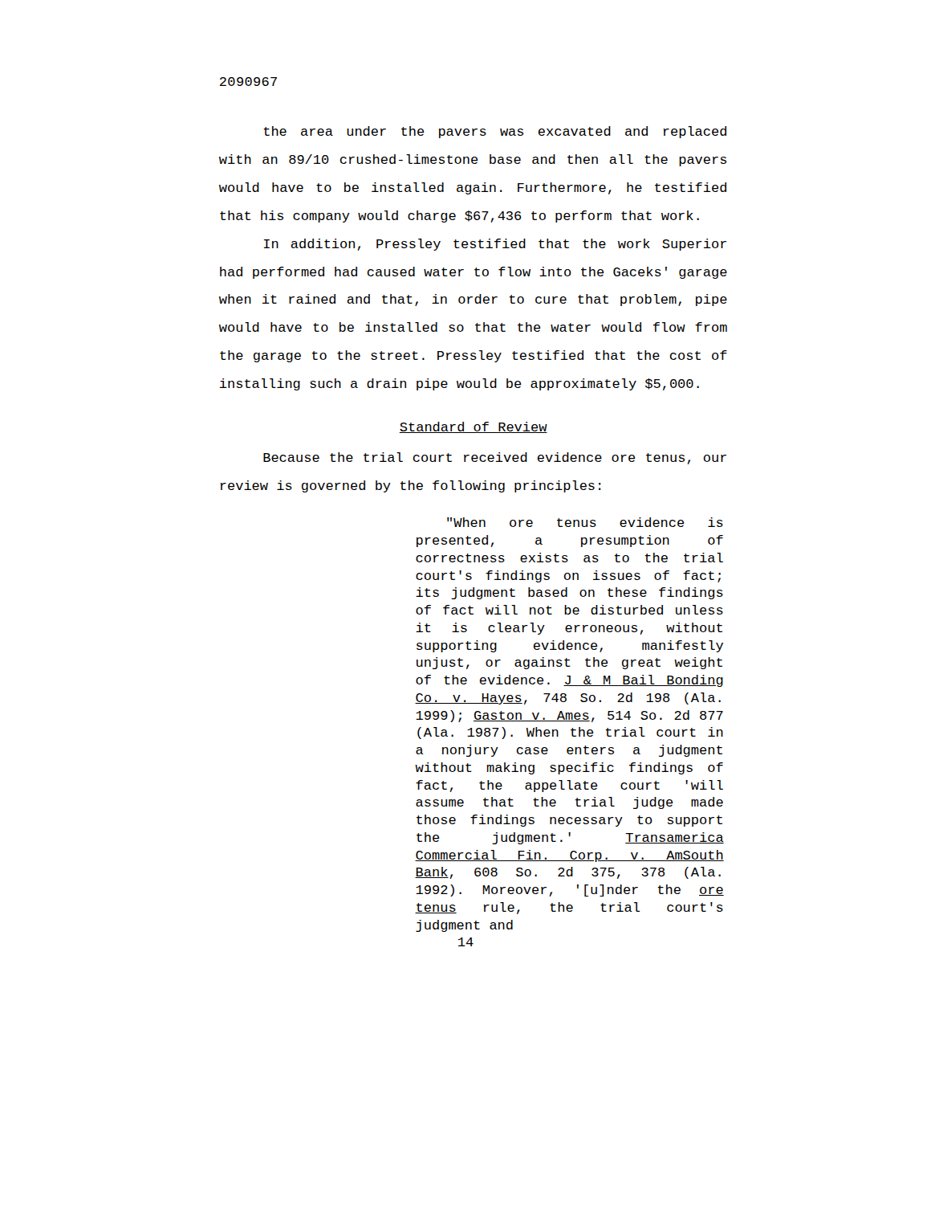2090967
the area under the pavers was excavated and replaced with an 89/10 crushed-limestone base and then all the pavers would have to be installed again. Furthermore, he testified that his company would charge $67,436 to perform that work.
In addition, Pressley testified that the work Superior had performed had caused water to flow into the Gaceks' garage when it rained and that, in order to cure that problem, pipe would have to be installed so that the water would flow from the garage to the street. Pressley testified that the cost of installing such a drain pipe would be approximately $5,000.
Standard of Review
Because the trial court received evidence ore tenus, our review is governed by the following principles:
"When ore tenus evidence is presented, a presumption of correctness exists as to the trial court's findings on issues of fact; its judgment based on these findings of fact will not be disturbed unless it is clearly erroneous, without supporting evidence, manifestly unjust, or against the great weight of the evidence. J & M Bail Bonding Co. v. Hayes, 748 So. 2d 198 (Ala. 1999); Gaston v. Ames, 514 So. 2d 877 (Ala. 1987). When the trial court in a nonjury case enters a judgment without making specific findings of fact, the appellate court 'will assume that the trial judge made those findings necessary to support the judgment.' Transamerica Commercial Fin. Corp. v. AmSouth Bank, 608 So. 2d 375, 378 (Ala. 1992). Moreover, '[u]nder the ore tenus rule, the trial court's judgment and
14